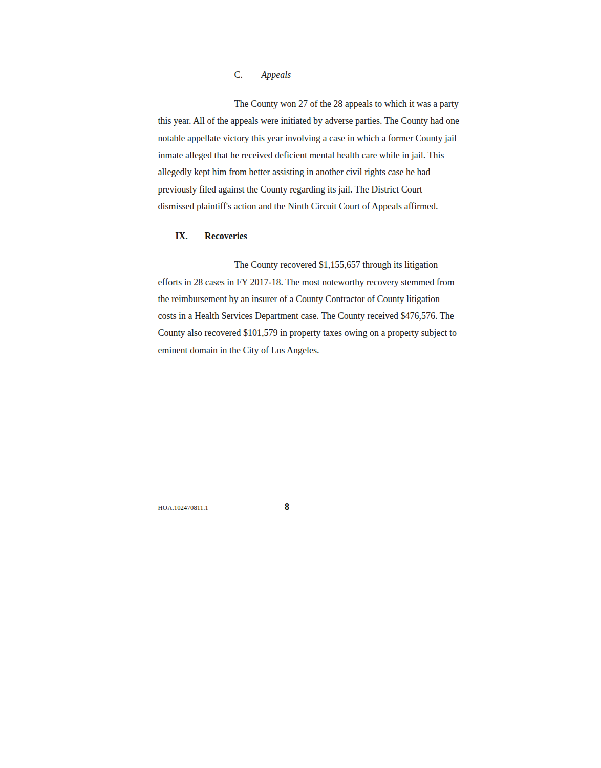C. Appeals
The County won 27 of the 28 appeals to which it was a party this year. All of the appeals were initiated by adverse parties. The County had one notable appellate victory this year involving a case in which a former County jail inmate alleged that he received deficient mental health care while in jail. This allegedly kept him from better assisting in another civil rights case he had previously filed against the County regarding its jail. The District Court dismissed plaintiff's action and the Ninth Circuit Court of Appeals affirmed.
IX. Recoveries
The County recovered $1,155,657 through its litigation efforts in 28 cases in FY 2017-18. The most noteworthy recovery stemmed from the reimbursement by an insurer of a County Contractor of County litigation costs in a Health Services Department case. The County received $476,576. The County also recovered $101,579 in property taxes owing on a property subject to eminent domain in the City of Los Angeles.
HOA.102470811.1 8